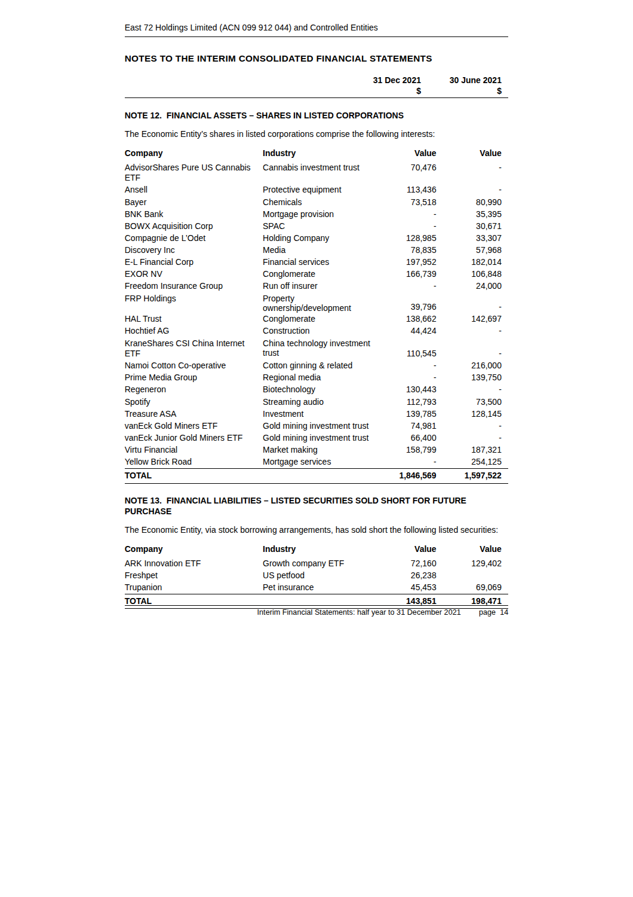East 72 Holdings Limited (ACN 099 912 044) and Controlled Entities
NOTES TO THE INTERIM CONSOLIDATED FINANCIAL STATEMENTS
| | 31 Dec 2021 | 30 June 2021 |
| | $ | $ |
NOTE 12. FINANCIAL ASSETS – SHARES IN LISTED CORPORATIONS
The Economic Entity’s shares in listed corporations comprise the following interests:
| Company | Industry | Value | Value |
| --- | --- | --- | --- |
| AdvisorShares Pure US Cannabis ETF | Cannabis investment trust | 70,476 | - |
| Ansell | Protective equipment | 113,436 | - |
| Bayer | Chemicals | 73,518 | 80,990 |
| BNK Bank | Mortgage provision | - | 35,395 |
| BOWX Acquisition Corp | SPAC | - | 30,671 |
| Compagnie de L’Odet | Holding Company | 128,985 | 33,307 |
| Discovery Inc | Media | 78,835 | 57,968 |
| E-L Financial Corp | Financial services | 197,952 | 182,014 |
| EXOR NV | Conglomerate | 166,739 | 106,848 |
| Freedom Insurance Group | Run off insurer | - | 24,000 |
| FRP Holdings | Property ownership/development | 39,796 | - |
| HAL Trust | Conglomerate | 138,662 | 142,697 |
| Hochtief AG | Construction | 44,424 | - |
| KraneShares CSI China Internet ETF | China technology investment trust | 110,545 | - |
| Namoi Cotton Co-operative | Cotton ginning & related | - | 216,000 |
| Prime Media Group | Regional media | - | 139,750 |
| Regeneron | Biotechnology | 130,443 | - |
| Spotify | Streaming audio | 112,793 | 73,500 |
| Treasure ASA | Investment | 139,785 | 128,145 |
| vanEck Gold Miners ETF | Gold mining investment trust | 74,981 | - |
| vanEck Junior Gold Miners ETF | Gold mining investment trust | 66,400 | - |
| Virtu Financial | Market making | 158,799 | 187,321 |
| Yellow Brick Road | Mortgage services | - | 254,125 |
| TOTAL | | 1,846,569 | 1,597,522 |
NOTE 13. FINANCIAL LIABILITIES – LISTED SECURITIES SOLD SHORT FOR FUTURE PURCHASE
The Economic Entity, via stock borrowing arrangements, has sold short the following listed securities:
| Company | Industry | Value | Value |
| --- | --- | --- | --- |
| ARK Innovation ETF | Growth company ETF | 72,160 | 129,402 |
| Freshpet | US petfood | 26,238 | |
| Trupanion | Pet insurance | 45,453 | 69,069 |
| TOTAL | | 143,851 | 198,471 |
Interim Financial Statements: half year to 31 December 2021page 14